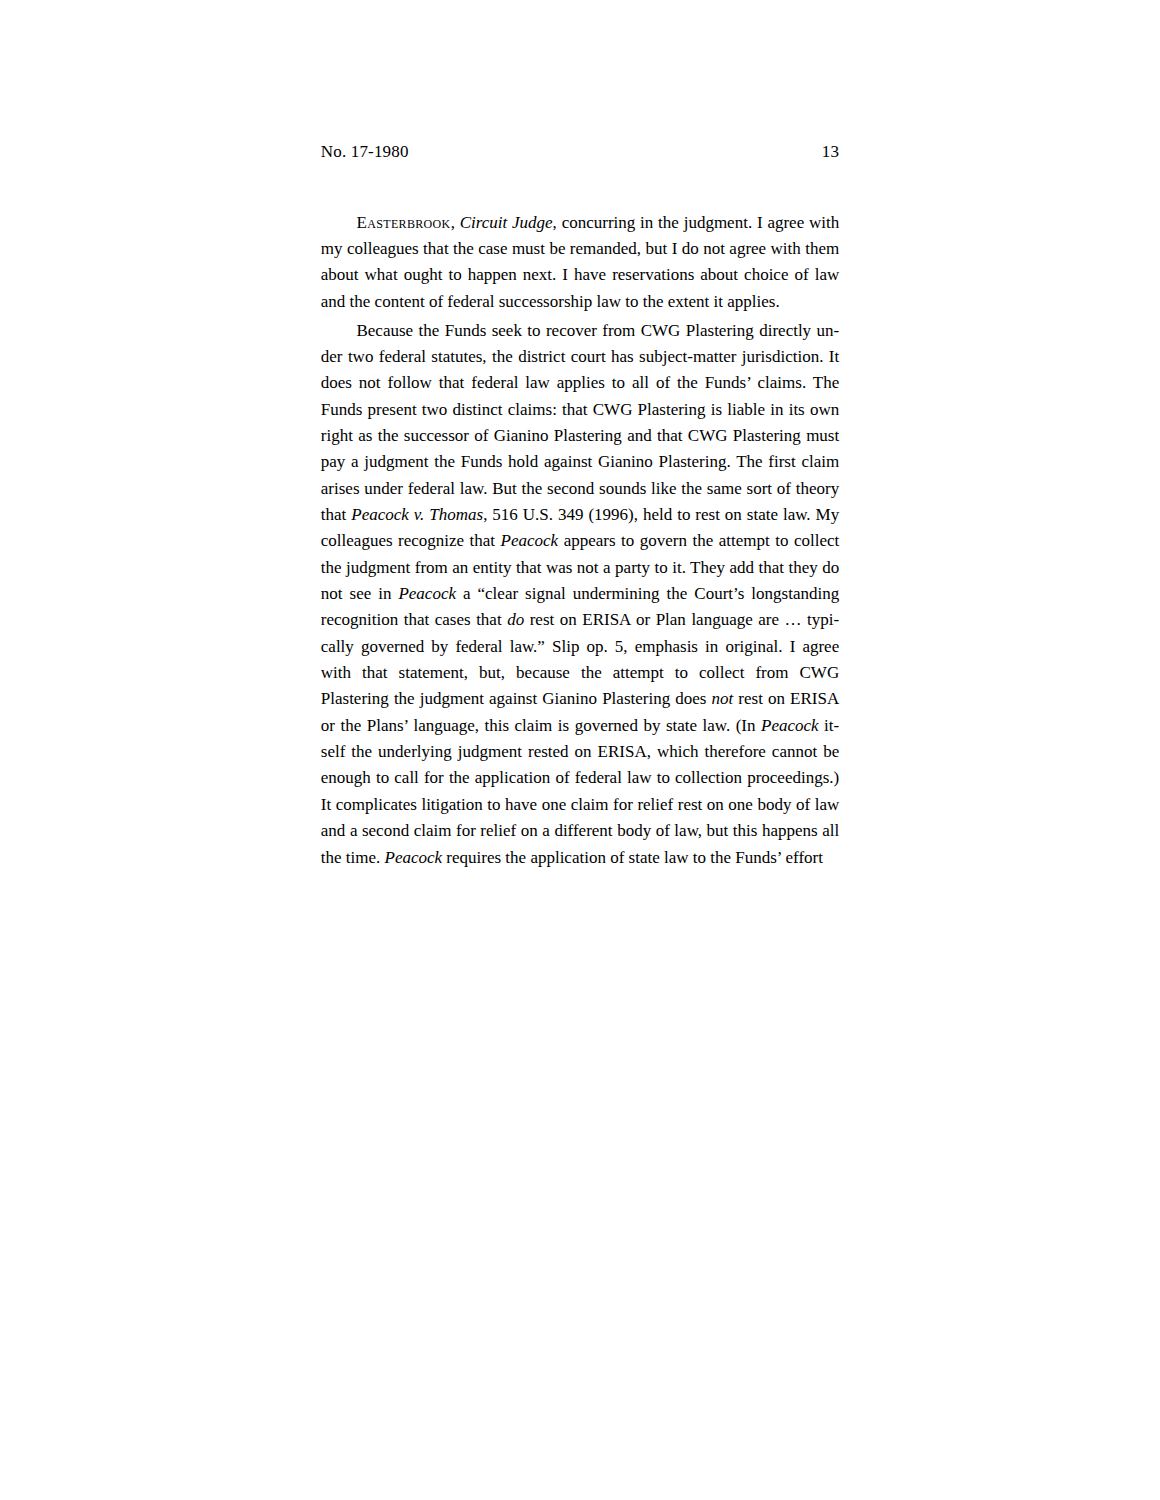No. 17-1980 13
Easterbrook, Circuit Judge, concurring in the judgment. I agree with my colleagues that the case must be remanded, but I do not agree with them about what ought to happen next. I have reservations about choice of law and the content of federal successorship law to the extent it applies.
Because the Funds seek to recover from CWG Plastering directly under two federal statutes, the district court has subject-matter jurisdiction. It does not follow that federal law applies to all of the Funds’ claims. The Funds present two distinct claims: that CWG Plastering is liable in its own right as the successor of Gianino Plastering and that CWG Plastering must pay a judgment the Funds hold against Gianino Plastering. The first claim arises under federal law. But the second sounds like the same sort of theory that Peacock v. Thomas, 516 U.S. 349 (1996), held to rest on state law. My colleagues recognize that Peacock appears to govern the attempt to collect the judgment from an entity that was not a party to it. They add that they do not see in Peacock a “clear signal undermining the Court’s longstanding recognition that cases that do rest on ERISA or Plan language are … typically governed by federal law.” Slip op. 5, emphasis in original. I agree with that statement, but, because the attempt to collect from CWG Plastering the judgment against Gianino Plastering does not rest on ERISA or the Plans’ language, this claim is governed by state law. (In Peacock itself the underlying judgment rested on ERISA, which therefore cannot be enough to call for the application of federal law to collection proceedings.) It complicates litigation to have one claim for relief rest on one body of law and a second claim for relief on a different body of law, but this happens all the time. Peacock requires the application of state law to the Funds’ effort